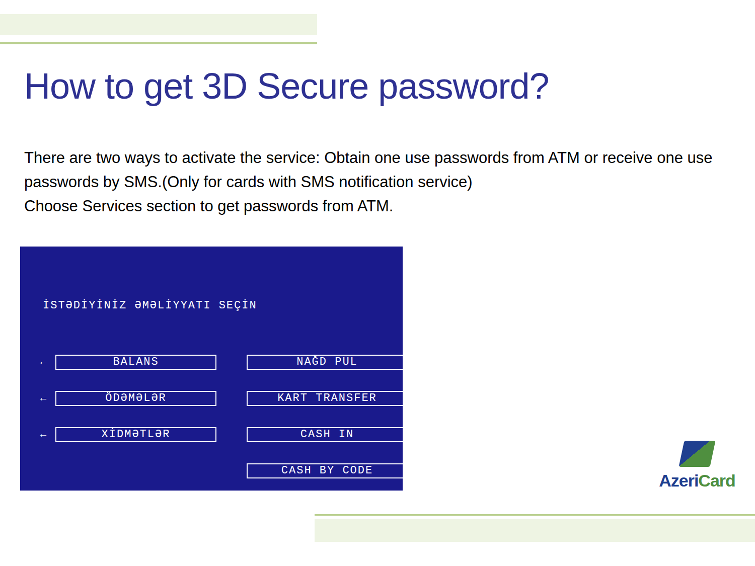How to get 3D Secure password?
There are two ways to activate the service: Obtain one use passwords from ATM or receive one use passwords by SMS.(Only for cards with SMS notification service)
Choose Services section to get passwords from ATM.
İSTƏDİYİNİZ ƏMƏLİYYATI SEÇİN
←
BALANS
NAĞD PUL
→
←
ÖDƏMƏLƏR
KART TRANSFER
→
←
XİDMƏTLƏR
CASH IN
→
CASH BY CODE
→
AzeriCard